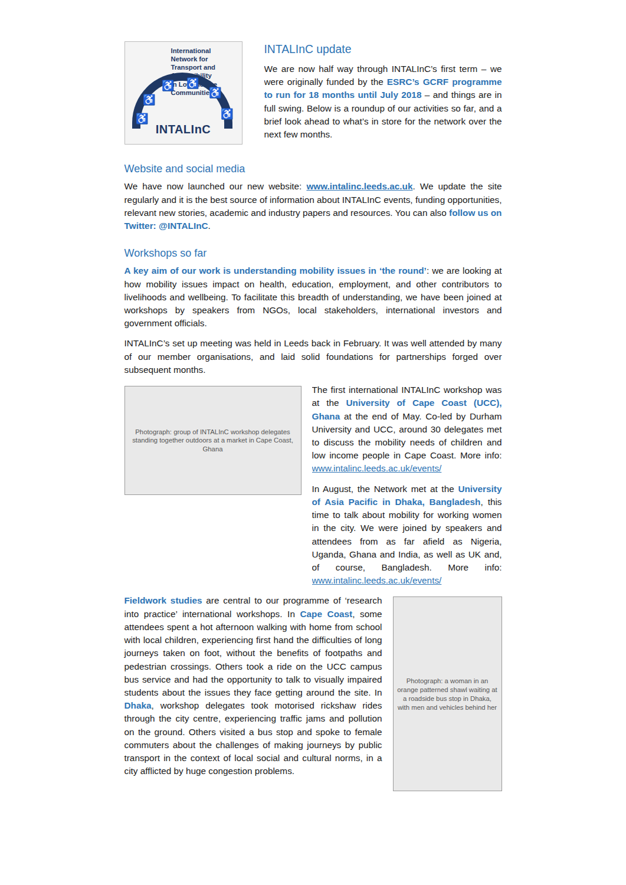International
Network for
Transport and
Accessibility
in Low Income
Communities
♿
♿
♿
♿
♿
♿
INTALInC
INTALInC update
We are now half way through INTALInC’s first term – we were originally funded by the ESRC’s GCRF programme to run for 18 months until July 2018 – and things are in full swing. Below is a roundup of our activities so far, and a brief look ahead to what’s in store for the network over the next few months.
Website and social media
We have now launched our new website: www.intalinc.leeds.ac.uk. We update the site regularly and it is the best source of information about INTALInC events, funding opportunities, relevant new stories, academic and industry papers and resources. You can also follow us on Twitter: @INTALInC.
Workshops so far
A key aim of our work is understanding mobility issues in ‘the round’: we are looking at how mobility issues impact on health, education, employment, and other contributors to livelihoods and wellbeing. To facilitate this breadth of understanding, we have been joined at workshops by speakers from NGOs, local stakeholders, international investors and government officials.
INTALInC’s set up meeting was held in Leeds back in February. It was well attended by many of our member organisations, and laid solid foundations for partnerships forged over subsequent months.
Photograph: group of INTALInC workshop delegates standing together outdoors at a market in Cape Coast, Ghana
The first international INTALInC workshop was at the University of Cape Coast (UCC), Ghana at the end of May. Co-led by Durham University and UCC, around 30 delegates met to discuss the mobility needs of children and low income people in Cape Coast. More info: www.intalinc.leeds.ac.uk/events/
In August, the Network met at the University of Asia Pacific in Dhaka, Bangladesh, this time to talk about mobility for working women in the city. We were joined by speakers and attendees from as far afield as Nigeria, Uganda, Ghana and India, as well as UK and, of course, Bangladesh. More info: www.intalinc.leeds.ac.uk/events/
Photograph: a woman in an orange patterned shawl waiting at a roadside bus stop in Dhaka, with men and vehicles behind her
Fieldwork studies are central to our programme of ‘research into practice’ international workshops. In Cape Coast, some attendees spent a hot afternoon walking with home from school with local children, experiencing first hand the difficulties of long journeys taken on foot, without the benefits of footpaths and pedestrian crossings. Others took a ride on the UCC campus bus service and had the opportunity to talk to visually impaired students about the issues they face getting around the site. In Dhaka, workshop delegates took motorised rickshaw rides through the city centre, experiencing traffic jams and pollution on the ground. Others visited a bus stop and spoke to female commuters about the challenges of making journeys by public transport in the context of local social and cultural norms, in a city afflicted by huge congestion problems.